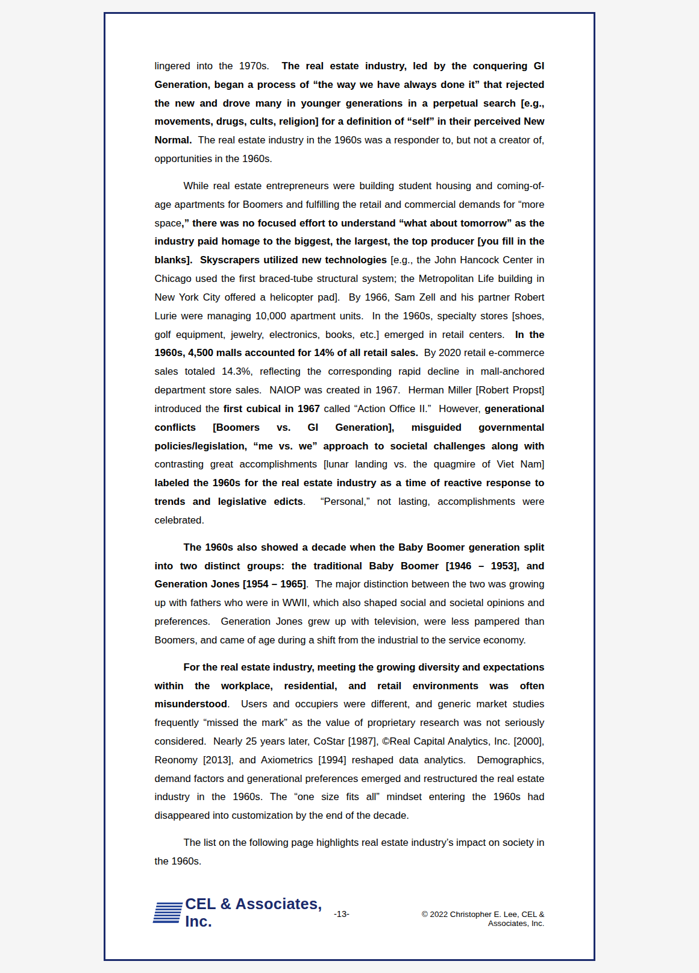lingered into the 1970s. The real estate industry, led by the conquering GI Generation, began a process of “the way we have always done it” that rejected the new and drove many in younger generations in a perpetual search [e.g., movements, drugs, cults, religion] for a definition of “self” in their perceived New Normal. The real estate industry in the 1960s was a responder to, but not a creator of, opportunities in the 1960s.
While real estate entrepreneurs were building student housing and coming-of-age apartments for Boomers and fulfilling the retail and commercial demands for “more space,” there was no focused effort to understand “what about tomorrow” as the industry paid homage to the biggest, the largest, the top producer [you fill in the blanks]. Skyscrapers utilized new technologies [e.g., the John Hancock Center in Chicago used the first braced-tube structural system; the Metropolitan Life building in New York City offered a helicopter pad]. By 1966, Sam Zell and his partner Robert Lurie were managing 10,000 apartment units. In the 1960s, specialty stores [shoes, golf equipment, jewelry, electronics, books, etc.] emerged in retail centers. In the 1960s, 4,500 malls accounted for 14% of all retail sales. By 2020 retail e-commerce sales totaled 14.3%, reflecting the corresponding rapid decline in mall-anchored department store sales. NAIOP was created in 1967. Herman Miller [Robert Propst] introduced the first cubical in 1967 called “Action Office II.” However, generational conflicts [Boomers vs. GI Generation], misguided governmental policies/legislation, “me vs. we” approach to societal challenges along with contrasting great accomplishments [lunar landing vs. the quagmire of Viet Nam] labeled the 1960s for the real estate industry as a time of reactive response to trends and legislative edicts. “Personal,” not lasting, accomplishments were celebrated.
The 1960s also showed a decade when the Baby Boomer generation split into two distinct groups: the traditional Baby Boomer [1946 – 1953], and Generation Jones [1954 – 1965]. The major distinction between the two was growing up with fathers who were in WWII, which also shaped social and societal opinions and preferences. Generation Jones grew up with television, were less pampered than Boomers, and came of age during a shift from the industrial to the service economy.
For the real estate industry, meeting the growing diversity and expectations within the workplace, residential, and retail environments was often misunderstood. Users and occupiers were different, and generic market studies frequently “missed the mark” as the value of proprietary research was not seriously considered. Nearly 25 years later, CoStar [1987], ©Real Capital Analytics, Inc. [2000], Reonomy [2013], and Axiometrics [1994] reshaped data analytics. Demographics, demand factors and generational preferences emerged and restructured the real estate industry in the 1960s. The “one size fits all” mindset entering the 1960s had disappeared into customization by the end of the decade.
The list on the following page highlights real estate industry’s impact on society in the 1960s.
CEL & Associates, Inc.
-13-© 2022 Christopher E. Lee, CEL & Associates, Inc.